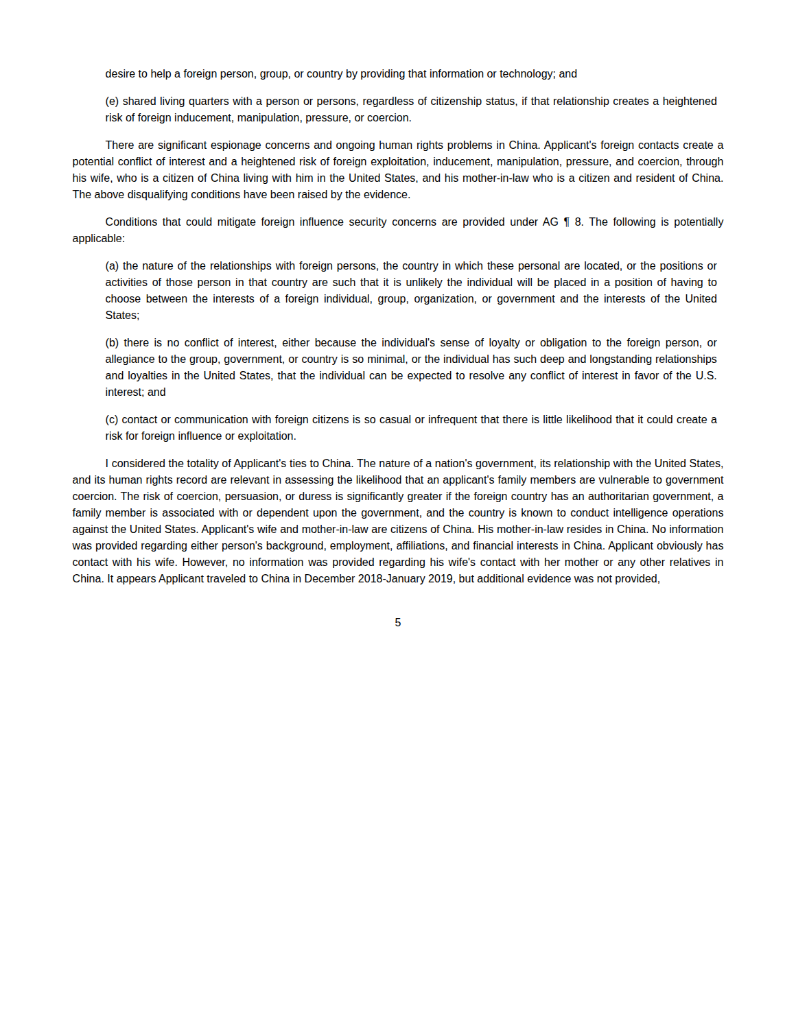desire to help a foreign person, group, or country by providing that information or technology; and
(e) shared living quarters with a person or persons, regardless of citizenship status, if that relationship creates a heightened risk of foreign inducement, manipulation, pressure, or coercion.
There are significant espionage concerns and ongoing human rights problems in China. Applicant's foreign contacts create a potential conflict of interest and a heightened risk of foreign exploitation, inducement, manipulation, pressure, and coercion, through his wife, who is a citizen of China living with him in the United States, and his mother-in-law who is a citizen and resident of China. The above disqualifying conditions have been raised by the evidence.
Conditions that could mitigate foreign influence security concerns are provided under AG ¶ 8. The following is potentially applicable:
(a) the nature of the relationships with foreign persons, the country in which these personal are located, or the positions or activities of those person in that country are such that it is unlikely the individual will be placed in a position of having to choose between the interests of a foreign individual, group, organization, or government and the interests of the United States;
(b) there is no conflict of interest, either because the individual's sense of loyalty or obligation to the foreign person, or allegiance to the group, government, or country is so minimal, or the individual has such deep and longstanding relationships and loyalties in the United States, that the individual can be expected to resolve any conflict of interest in favor of the U.S. interest; and
(c) contact or communication with foreign citizens is so casual or infrequent that there is little likelihood that it could create a risk for foreign influence or exploitation.
I considered the totality of Applicant's ties to China. The nature of a nation's government, its relationship with the United States, and its human rights record are relevant in assessing the likelihood that an applicant's family members are vulnerable to government coercion. The risk of coercion, persuasion, or duress is significantly greater if the foreign country has an authoritarian government, a family member is associated with or dependent upon the government, and the country is known to conduct intelligence operations against the United States. Applicant's wife and mother-in-law are citizens of China. His mother-in-law resides in China. No information was provided regarding either person's background, employment, affiliations, and financial interests in China. Applicant obviously has contact with his wife. However, no information was provided regarding his wife's contact with her mother or any other relatives in China. It appears Applicant traveled to China in December 2018-January 2019, but additional evidence was not provided,
5